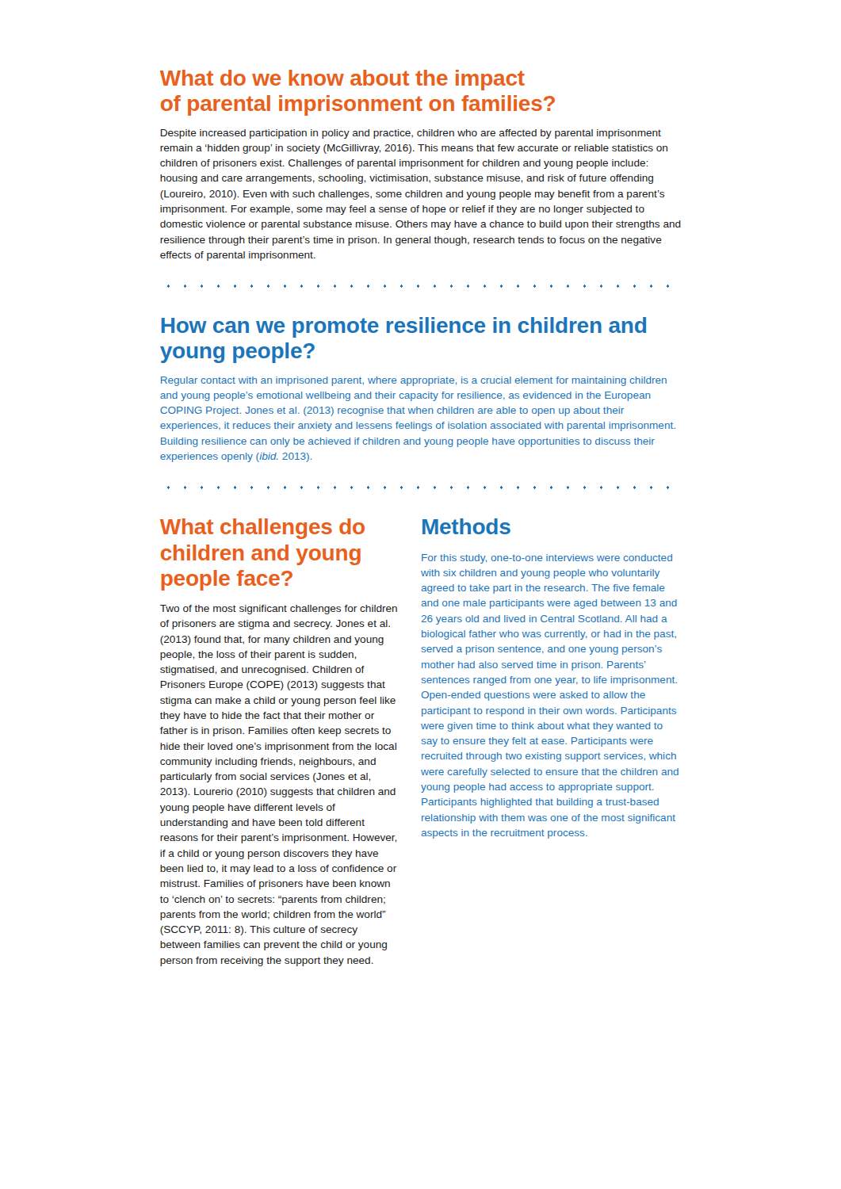What do we know about the impact
of parental imprisonment on families?
Despite increased participation in policy and practice, children who are affected by parental imprisonment remain a ‘hidden group’ in society (McGillivray, 2016). This means that few accurate or reliable statistics on children of prisoners exist. Challenges of parental imprisonment for children and young people include: housing and care arrangements, schooling, victimisation, substance misuse, and risk of future offending (Loureiro, 2010). Even with such challenges, some children and young people may benefit from a parent’s imprisonment. For example, some may feel a sense of hope or relief if they are no longer subjected to domestic violence or parental substance misuse. Others may have a chance to build upon their strengths and resilience through their parent’s time in prison. In general though, research tends to focus on the negative effects of parental imprisonment.
How can we promote resilience in children and young people?
Regular contact with an imprisoned parent, where appropriate, is a crucial element for maintaining children and young people’s emotional wellbeing and their capacity for resilience, as evidenced in the European COPING Project. Jones et al. (2013) recognise that when children are able to open up about their experiences, it reduces their anxiety and lessens feelings of isolation associated with parental imprisonment. Building resilience can only be achieved if children and young people have opportunities to discuss their experiences openly (ibid. 2013).
What challenges do children and young people face?
Two of the most significant challenges for children of prisoners are stigma and secrecy. Jones et al. (2013) found that, for many children and young people, the loss of their parent is sudden, stigmatised, and unrecognised. Children of Prisoners Europe (COPE) (2013) suggests that stigma can make a child or young person feel like they have to hide the fact that their mother or father is in prison. Families often keep secrets to hide their loved one’s imprisonment from the local community including friends, neighbours, and particularly from social services (Jones et al, 2013). Lourerio (2010) suggests that children and young people have different levels of understanding and have been told different reasons for their parent’s imprisonment. However, if a child or young person discovers they have been lied to, it may lead to a loss of confidence or mistrust. Families of prisoners have been known to ‘clench on’ to secrets: “parents from children; parents from the world; children from the world” (SCCYP, 2011: 8). This culture of secrecy between families can prevent the child or young person from receiving the support they need.
Methods
For this study, one-to-one interviews were conducted with six children and young people who voluntarily agreed to take part in the research. The five female and one male participants were aged between 13 and 26 years old and lived in Central Scotland. All had a biological father who was currently, or had in the past, served a prison sentence, and one young person’s mother had also served time in prison. Parents’ sentences ranged from one year, to life imprisonment. Open-ended questions were asked to allow the participant to respond in their own words. Participants were given time to think about what they wanted to say to ensure they felt at ease. Participants were recruited through two existing support services, which were carefully selected to ensure that the children and young people had access to appropriate support. Participants highlighted that building a trust-based relationship with them was one of the most significant aspects in the recruitment process.